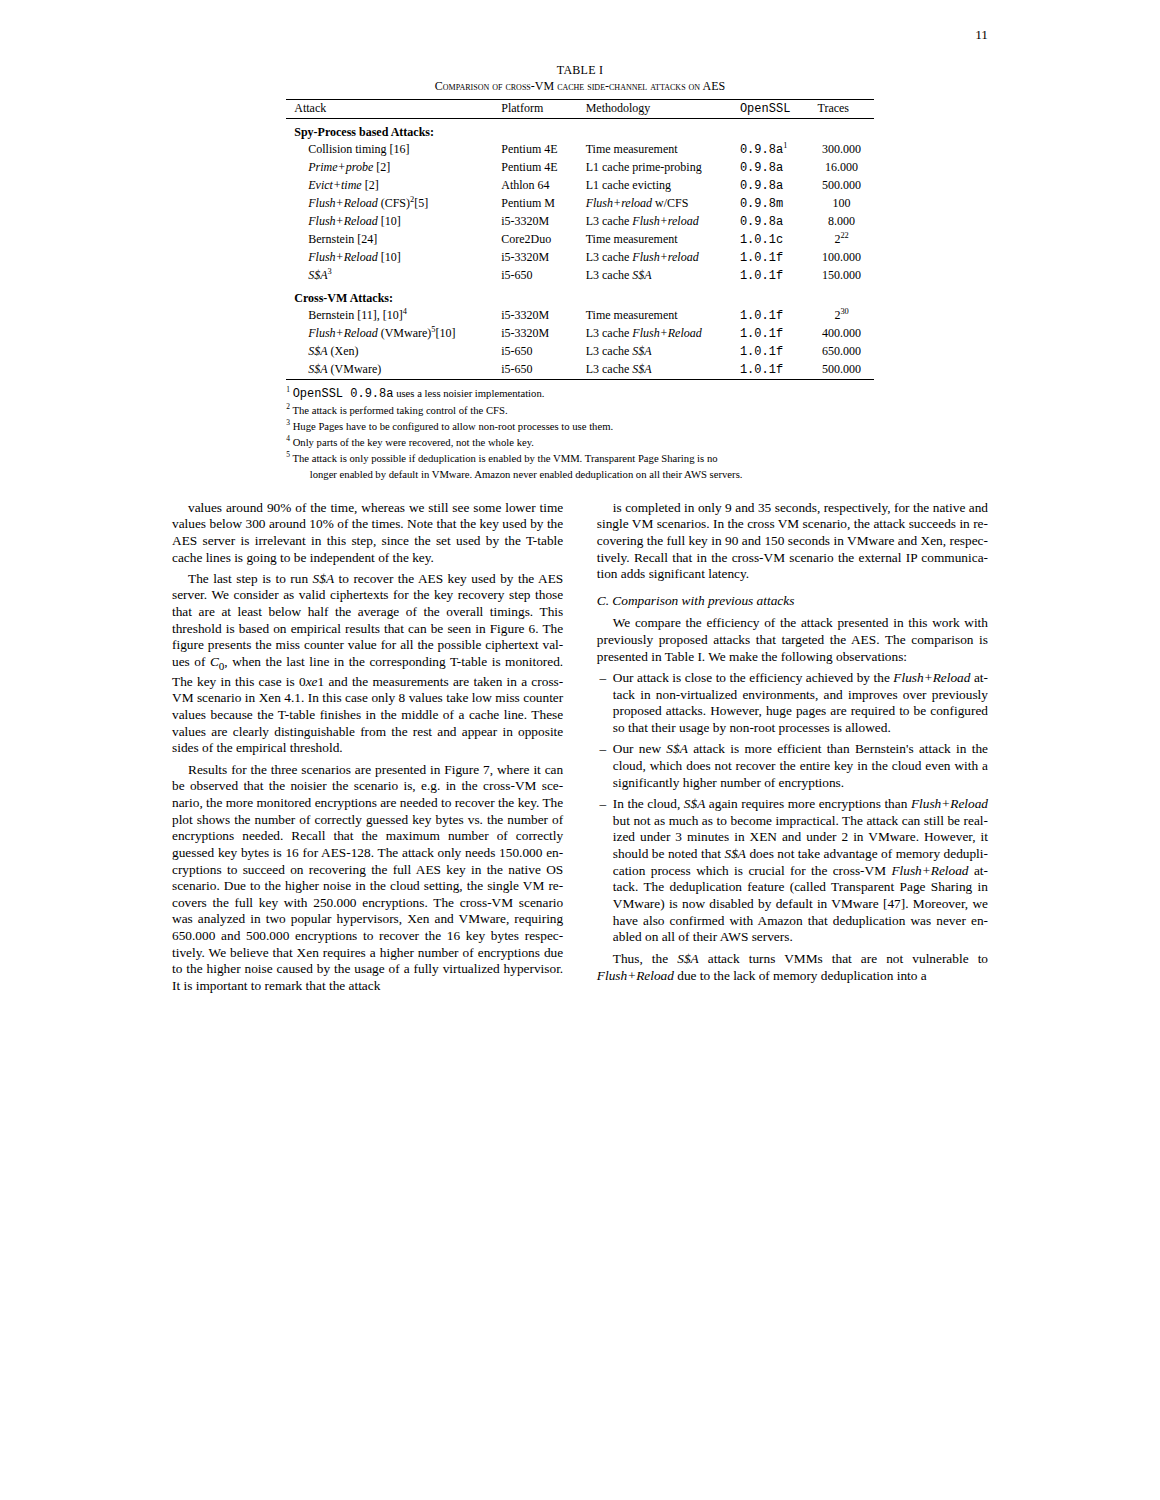11
TABLE I Comparison of cross-VM cache side-channel attacks on AES
| Attack | Platform | Methodology | OpenSSL | Traces |
| --- | --- | --- | --- | --- |
| Spy-Process based Attacks: |
| Collision timing [16] | Pentium 4E | Time measurement | 0.9.8a 1 | 300.000 |
| Prime+probe [2] | Pentium 4E | L1 cache prime-probing | 0.9.8a | 16.000 |
| Evict+time [2] | Athlon 64 | L1 cache evicting | 0.9.8a | 500.000 |
| Flush+Reload (CFS) 2 [5] | Pentium M | Flush+reload w/CFS | 0.9.8m | 100 |
| Flush+Reload [10] | i5-3320M | L3 cache Flush+reload | 0.9.8a | 8.000 |
| Bernstein [24] | Core2Duo | Time measurement | 1.0.1c | 2 22 |
| Flush+Reload [10] | i5-3320M | L3 cache Flush+reload | 1.0.1f | 100.000 |
| S$A 3 | i5-650 | L3 cache S$A | 1.0.1f | 150.000 |
| Cross-VM Attacks: |
| Bernstein [11], [10] 4 | i5-3320M | Time measurement | 1.0.1f | 2 30 |
| Flush+Reload (VMware) 5 [10] | i5-3320M | L3 cache Flush+Reload | 1.0.1f | 400.000 |
| S$A (Xen) | i5-650 | L3 cache S$A | 1.0.1f | 650.000 |
| S$A (VMware) | i5-650 | L3 cache S$A | 1.0.1f | 500.000 |
1 OpenSSL 0.9.8a uses a less noisier implementation.
2 The attack is performed taking control of the CFS.
3 Huge Pages have to be configured to allow non-root processes to use them.
4 Only parts of the key were recovered, not the whole key.
5 The attack is only possible if deduplication is enabled by the VMM. Transparent Page Sharing is no
longer enabled by default in VMware. Amazon never enabled deduplication on all their AWS servers.
values around 90% of the time, whereas we still see some lower time values below 300 around 10% of the times. Note that the key used by the AES server is irrelevant in this step, since the set used by the T-table cache lines is going to be independent of the key.
The last step is to run S$A to recover the AES key used by the AES server. We consider as valid ciphertexts for the key recovery step those that are at least below half the average of the overall timings. This threshold is based on empirical results that can be seen in Figure 6. The figure presents the miss counter value for all the possible ciphertext values of C0, when the last line in the corresponding T-table is monitored. The key in this case is 0xe1 and the measurements are taken in a cross-VM scenario in Xen 4.1. In this case only 8 values take low miss counter values because the T-table finishes in the middle of a cache line. These values are clearly distinguishable from the rest and appear in opposite sides of the empirical threshold.
Results for the three scenarios are presented in Figure 7, where it can be observed that the noisier the scenario is, e.g. in the cross-VM scenario, the more monitored encryptions are needed to recover the key. The plot shows the number of correctly guessed key bytes vs. the number of encryptions needed. Recall that the maximum number of correctly guessed key bytes is 16 for AES-128. The attack only needs 150.000 encryptions to succeed on recovering the full AES key in the native OS scenario. Due to the higher noise in the cloud setting, the single VM recovers the full key with 250.000 encryptions. The cross-VM scenario was analyzed in two popular hypervisors, Xen and VMware, requiring 650.000 and 500.000 encryptions to recover the 16 key bytes respectively. We believe that Xen requires a higher number of encryptions due to the higher noise caused by the usage of a fully virtualized hypervisor. It is important to remark that the attack
is completed in only 9 and 35 seconds, respectively, for the native and single VM scenarios. In the cross VM scenario, the attack succeeds in recovering the full key in 90 and 150 seconds in VMware and Xen, respectively. Recall that in the cross-VM scenario the external IP communication adds significant latency.
C. Comparison with previous attacks
We compare the efficiency of the attack presented in this work with previously proposed attacks that targeted the AES. The comparison is presented in Table I. We make the following observations:
Our attack is close to the efficiency achieved by the Flush+Reload attack in non-virtualized environments, and improves over previously proposed attacks. However, huge pages are required to be configured so that their usage by non-root processes is allowed.
Our new S$A attack is more efficient than Bernstein's attack in the cloud, which does not recover the entire key in the cloud even with a significantly higher number of encryptions.
In the cloud, S$A again requires more encryptions than Flush+Reload but not as much as to become impractical. The attack can still be realized under 3 minutes in XEN and under 2 in VMware. However, it should be noted that S$A does not take advantage of memory deduplication process which is crucial for the cross-VM Flush+Reload attack. The deduplication feature (called Transparent Page Sharing in VMware) is now disabled by default in VMware [47]. Moreover, we have also confirmed with Amazon that deduplication was never enabled on all of their AWS servers.
Thus, the S$A attack turns VMMs that are not vulnerable to Flush+Reload due to the lack of memory deduplication into a